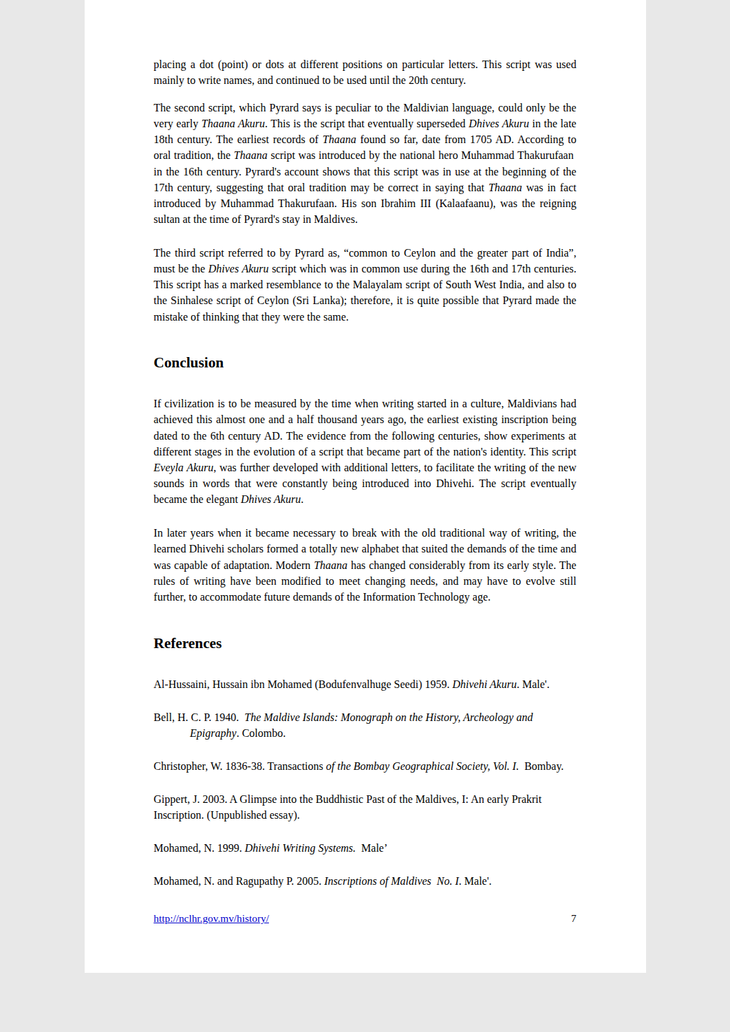placing a dot (point) or dots at different positions on particular letters. This script was used mainly to write names, and continued to be used until the 20th century.
The second script, which Pyrard says is peculiar to the Maldivian language, could only be the very early Thaana Akuru. This is the script that eventually superseded Dhives Akuru in the late 18th century. The earliest records of Thaana found so far, date from 1705 AD. According to oral tradition, the Thaana script was introduced by the national hero Muhammad Thakurufaan in the 16th century. Pyrard's account shows that this script was in use at the beginning of the 17th century, suggesting that oral tradition may be correct in saying that Thaana was in fact introduced by Muhammad Thakurufaan. His son Ibrahim III (Kalaafaanu), was the reigning sultan at the time of Pyrard's stay in Maldives.
The third script referred to by Pyrard as, “common to Ceylon and the greater part of India”, must be the Dhives Akuru script which was in common use during the 16th and 17th centuries. This script has a marked resemblance to the Malayalam script of South West India, and also to the Sinhalese script of Ceylon (Sri Lanka); therefore, it is quite possible that Pyrard made the mistake of thinking that they were the same.
Conclusion
If civilization is to be measured by the time when writing started in a culture, Maldivians had achieved this almost one and a half thousand years ago, the earliest existing inscription being dated to the 6th century AD. The evidence from the following centuries, show experiments at different stages in the evolution of a script that became part of the nation's identity. This script Eveyla Akuru, was further developed with additional letters, to facilitate the writing of the new sounds in words that were constantly being introduced into Dhivehi. The script eventually became the elegant Dhives Akuru.
In later years when it became necessary to break with the old traditional way of writing, the learned Dhivehi scholars formed a totally new alphabet that suited the demands of the time and was capable of adaptation. Modern Thaana has changed considerably from its early style. The rules of writing have been modified to meet changing needs, and may have to evolve still further, to accommodate future demands of the Information Technology age.
References
Al-Hussaini, Hussain ibn Mohamed (Bodufenvalhuge Seedi) 1959. Dhivehi Akuru. Male'.
Bell, H. C. P. 1940. The Maldive Islands: Monograph on the History, Archeology and
Epigraphy. Colombo.
Christopher, W. 1836-38. Transactions of the Bombay Geographical Society, Vol. I. Bombay.
Gippert, J. 2003. A Glimpse into the Buddhistic Past of the Maldives, I: An early Prakrit Inscription. (Unpublished essay).
Mohamed, N. 1999. Dhivehi Writing Systems. Male’
Mohamed, N. and Ragupathy P. 2005. Inscriptions of Maldives No. I. Male'.
http://nclhr.gov.mv/history/ 7